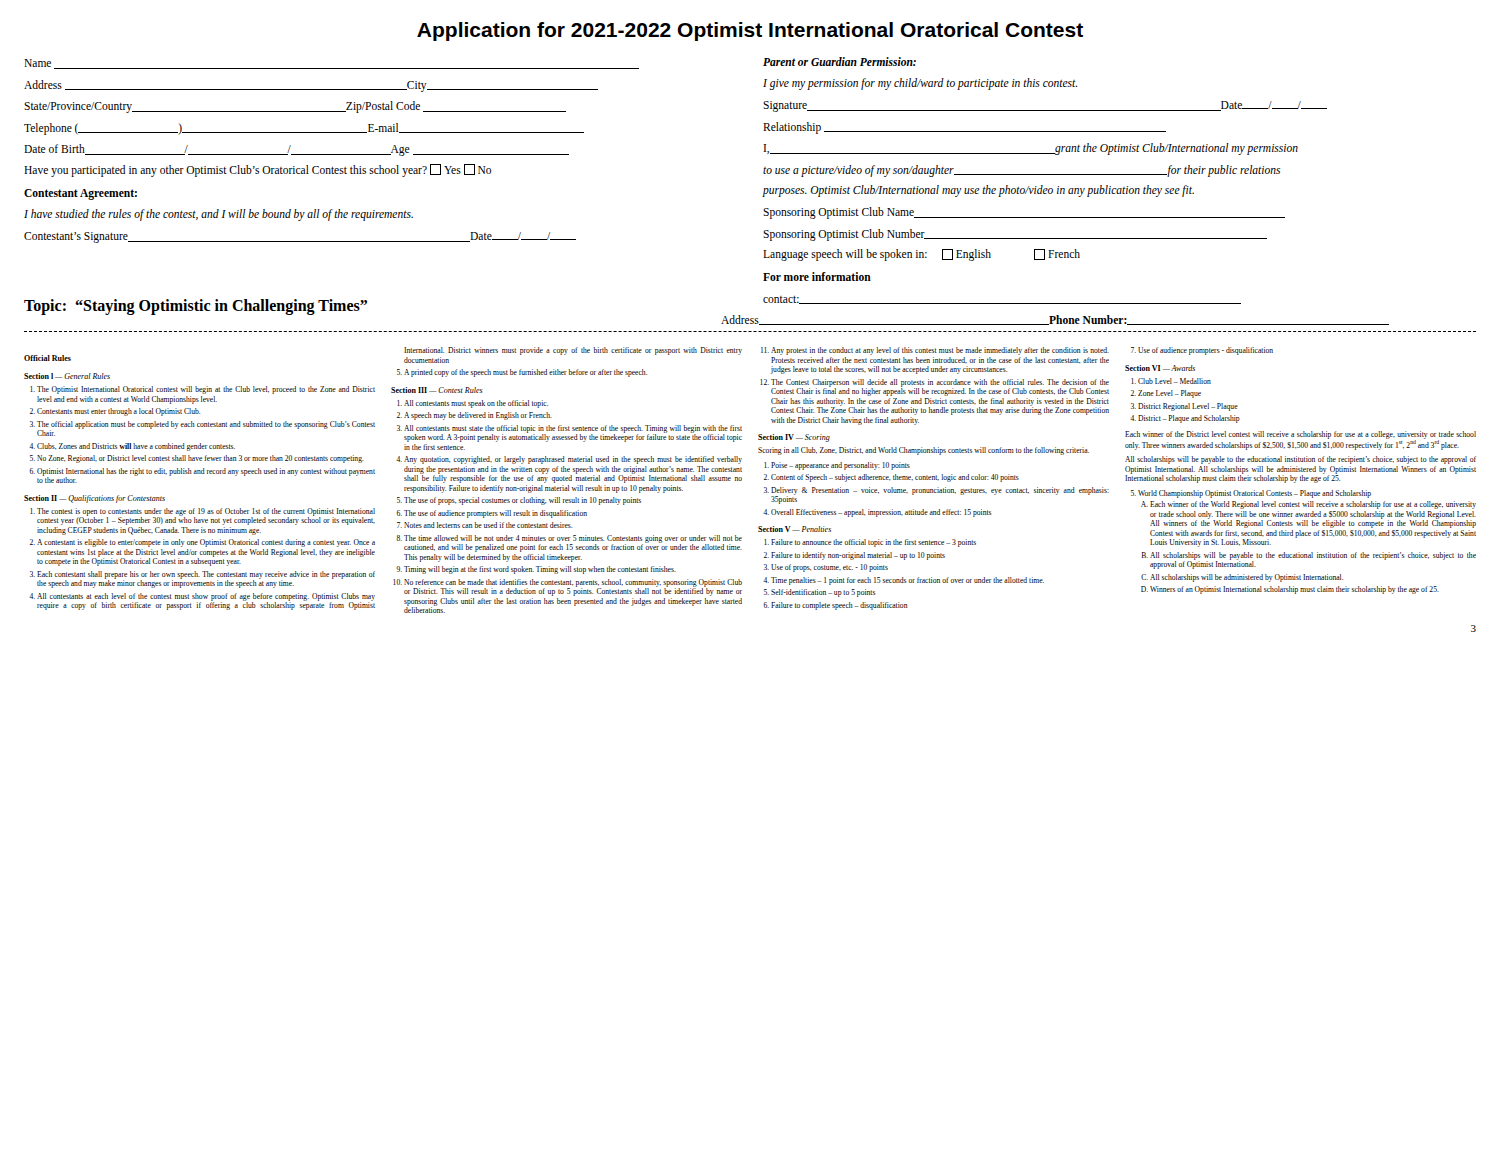Application for 2021-2022 Optimist International Oratorical Contest
Name
Address City
State/Province/Country Zip/Postal Code
Telephone ( ) E-mail
Date of Birth / / Age
Have you participated in any other Optimist Club’s Oratorical Contest this school year? Yes No
Contestant Agreement:
I have studied the rules of the contest, and I will be bound by all of the requirements.
Contestant’s Signature Date / /
Parent or Guardian Permission:
I give my permission for my child/ward to participate in this contest.
Signature Date / /
Relationship
I, grant the Optimist Club/International my permission
to use a picture/video of my son/daughter for their public relations
purposes. Optimist Club/International may use the photo/video in any publication they see fit.
Sponsoring Optimist Club Name
Sponsoring Optimist Club Number
Language speech will be spoken in: English French
Topic: “Staying Optimistic in Challenging Times”
For more information
contact:
Address Phone Number:
Official Rules
Section l — General Rules
The Optimist International Oratorical contest will begin at the Club level, proceed to the Zone and District level and end with a contest at World Championships level.
Contestants must enter through a local Optimist Club.
The official application must be completed by each contestant and submitted to the sponsoring Club’s Contest Chair.
Clubs, Zones and Districts will have a combined gender contests.
No Zone, Regional, or District level contest shall have fewer than 3 or more than 20 contestants competing.
Optimist International has the right to edit, publish and record any speech used in any contest without payment to the author.
Section II — Qualifications for Contestants
The contest is open to contestants under the age of 19 as of October 1st of the current Optimist International contest year (October 1 – September 30) and who have not yet completed secondary school or its equivalent, including CEGEP students in Québec, Canada. There is no minimum age.
A contestant is eligible to enter/compete in only one Optimist Oratorical contest during a contest year. Once a contestant wins 1st place at the District level and/or competes at the World Regional level, they are ineligible to compete in the Optimist Oratorical Contest in a subsequent year.
Each contestant shall prepare his or her own speech. The contestant may receive advice in the preparation of the speech and may make minor changes or improvements in the speech at any time.
All contestants at each level of the contest must show proof of age before competing. Optimist Clubs may require a copy of birth certificate or passport if offering a club scholarship separate from Optimist International. District winners must provide a copy of the birth certificate or passport with District entry documentation
A printed copy of the speech must be furnished either before or after the speech.
Section III — Contest Rules
All contestants must speak on the official topic.
A speech may be delivered in English or French.
All contestants must state the official topic in the first sentence of the speech. Timing will begin with the first spoken word. A 3-point penalty is automatically assessed by the timekeeper for failure to state the official topic in the first sentence.
Any quotation, copyrighted, or largely paraphrased material used in the speech must be identified verbally during the presentation and in the written copy of the speech with the original author’s name. The contestant shall be fully responsible for the use of any quoted material and Optimist International shall assume no responsibility. Failure to identify non-original material will result in up to 10 penalty points.
The use of props, special costumes or clothing, will result in 10 penalty points
The use of audience prompters will result in disqualification
Notes and lecterns can be used if the contestant desires.
The time allowed will be not under 4 minutes or over 5 minutes. Contestants going over or under will not be cautioned, and will be penalized one point for each 15 seconds or fraction of over or under the allotted time. This penalty will be determined by the official timekeeper.
Timing will begin at the first word spoken. Timing will stop when the contestant finishes.
No reference can be made that identifies the contestant, parents, school, community, sponsoring Optimist Club or District. This will result in a deduction of up to 5 points. Contestants shall not be identified by name or sponsoring Clubs until after the last oration has been presented and the judges and timekeeper have started deliberations.
Any protest in the conduct at any level of this contest must be made immediately after the condition is noted. Protests received after the next contestant has been introduced, or in the case of the last contestant, after the judges leave to total the scores, will not be accepted under any circumstances.
The Contest Chairperson will decide all protests in accordance with the official rules. The decision of the Contest Chair is final and no higher appeals will be recognized. In the case of Club contests, the Club Contest Chair has this authority. In the case of Zone and District contests, the final authority is vested in the District Contest Chair. The Zone Chair has the authority to handle protests that may arise during the Zone competition with the District Chair having the final authority.
Section IV — Scoring
Scoring in all Club, Zone, District, and World Championships contests will conform to the following criteria.
Poise – appearance and personality: 10 points
Content of Speech – subject adherence, theme, content, logic and color: 40 points
Delivery & Presentation – voice, volume, pronunciation, gestures, eye contact, sincerity and emphasis: 35points
Overall Effectiveness – appeal, impression, attitude and effect: 15 points
Section V — Penalties
Failure to announce the official topic in the first sentence – 3 points
Failure to identify non-original material – up to 10 points
Use of props, costume, etc. - 10 points
Time penalties – 1 point for each 15 seconds or fraction of over or under the allotted time.
Self-identification – up to 5 points
Failure to complete speech – disqualification
Use of audience prompters - disqualification
Section VI — Awards
Club Level – Medallion
Zone Level – Plaque
District Regional Level – Plaque
District – Plaque and Scholarship
Each winner of the District level contest will receive a scholarship for use at a college, university or trade school only. Three winners awarded scholarships of $2,500, $1,500 and $1,000 respectively for 1st, 2nd and 3rd place.
All scholarships will be payable to the educational institution of the recipient’s choice, subject to the approval of Optimist International. All scholarships will be administered by Optimist International Winners of an Optimist International scholarship must claim their scholarship by the age of 25.
World Championship Optimist Oratorical Contests – Plaque and Scholarship
Each winner of the World Regional level contest will receive a scholarship for use at a college, university or trade school only. There will be one winner awarded a $5000 scholarship at the World Regional Level. All winners of the World Regional Contests will be eligible to compete in the World Championship Contest with awards for first, second, and third place of $15,000, $10,000, and $5,000 respectively at Saint Louis University in St. Louis, Missouri.
All scholarships will be payable to the educational institution of the recipient’s choice, subject to the approval of Optimist International.
All scholarships will be administered by Optimist International.
Winners of an Optimist International scholarship must claim their scholarship by the age of 25.
3